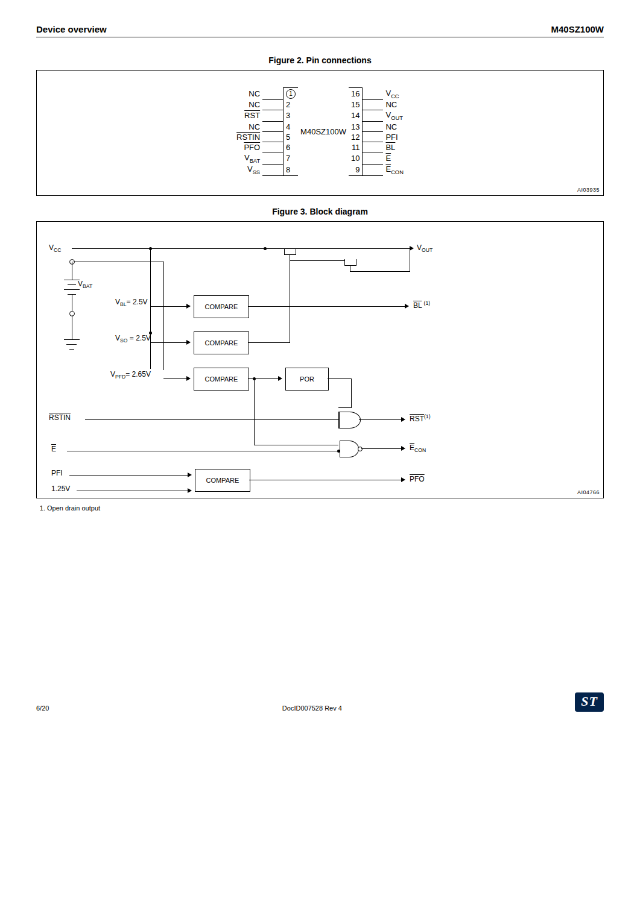Device overview M40SZ100W
Figure 2. Pin connections
| NC | | 1 | M40SZ100W | 16 | | V CC |
| NC | | 2 | 15 | | NC |
| RST | | 3 | 14 | | V OUT |
| NC | | 4 | 13 | | NC |
| RSTIN | | 5 | 12 | | PFI |
| PFO | | 6 | 11 | | BL |
| V BAT | | 7 | 10 | | E |
| V SS | | 8 | 9 | | E CON |
AI03935
Figure 3. Block diagram
VCC
VOUT
VBAT
VBL= 2.5V
COMPARE
BL (1)
VSO = 2.5V
COMPARE
VPFD= 2.65V
COMPARE
POR
RSTIN
RST(1)
E
ECON
PFI
1.25V
COMPARE
PFO
AI04766
Open drain output
6/20 DocID007528 Rev 4 ST